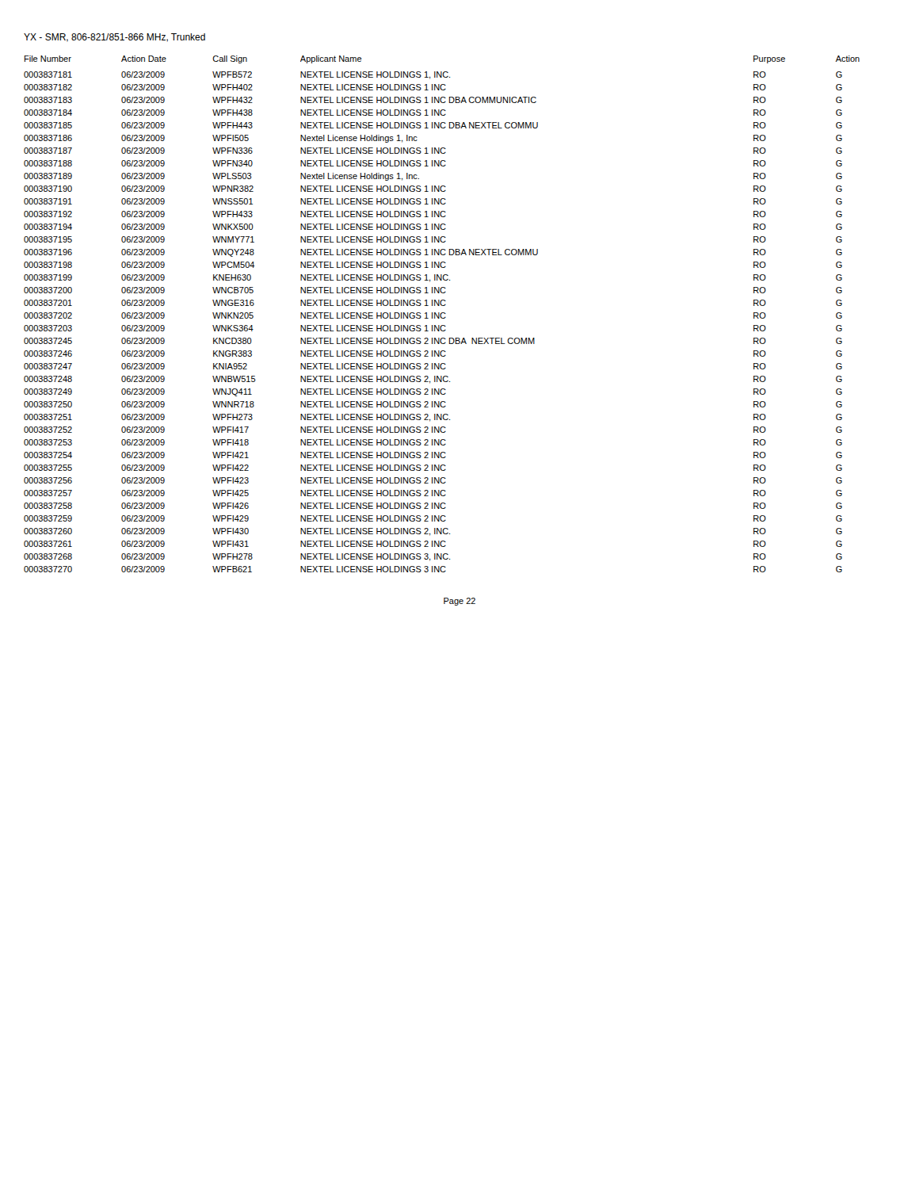YX - SMR, 806-821/851-866 MHz, Trunked
| File Number | Action Date | Call Sign | Applicant Name | Purpose | Action |
| --- | --- | --- | --- | --- | --- |
| 0003837181 | 06/23/2009 | WPFB572 | NEXTEL LICENSE HOLDINGS 1, INC. | RO | G |
| 0003837182 | 06/23/2009 | WPFH402 | NEXTEL LICENSE HOLDINGS 1 INC | RO | G |
| 0003837183 | 06/23/2009 | WPFH432 | NEXTEL LICENSE HOLDINGS 1 INC DBA COMMUNICATIC | RO | G |
| 0003837184 | 06/23/2009 | WPFH438 | NEXTEL LICENSE HOLDINGS 1 INC | RO | G |
| 0003837185 | 06/23/2009 | WPFH443 | NEXTEL LICENSE HOLDINGS 1 INC DBA NEXTEL COMMU | RO | G |
| 0003837186 | 06/23/2009 | WPFI505 | Nextel License Holdings 1, Inc | RO | G |
| 0003837187 | 06/23/2009 | WPFN336 | NEXTEL LICENSE HOLDINGS 1 INC | RO | G |
| 0003837188 | 06/23/2009 | WPFN340 | NEXTEL LICENSE HOLDINGS 1 INC | RO | G |
| 0003837189 | 06/23/2009 | WPLS503 | Nextel License Holdings 1, Inc. | RO | G |
| 0003837190 | 06/23/2009 | WPNR382 | NEXTEL LICENSE HOLDINGS 1 INC | RO | G |
| 0003837191 | 06/23/2009 | WNSS501 | NEXTEL LICENSE HOLDINGS 1 INC | RO | G |
| 0003837192 | 06/23/2009 | WPFH433 | NEXTEL LICENSE HOLDINGS 1 INC | RO | G |
| 0003837194 | 06/23/2009 | WNKX500 | NEXTEL LICENSE HOLDINGS 1 INC | RO | G |
| 0003837195 | 06/23/2009 | WNMY771 | NEXTEL LICENSE HOLDINGS 1 INC | RO | G |
| 0003837196 | 06/23/2009 | WNQY248 | NEXTEL LICENSE HOLDINGS 1 INC DBA NEXTEL COMMU | RO | G |
| 0003837198 | 06/23/2009 | WPCM504 | NEXTEL LICENSE HOLDINGS 1 INC | RO | G |
| 0003837199 | 06/23/2009 | KNEH630 | NEXTEL LICENSE HOLDINGS 1, INC. | RO | G |
| 0003837200 | 06/23/2009 | WNCB705 | NEXTEL LICENSE HOLDINGS 1 INC | RO | G |
| 0003837201 | 06/23/2009 | WNGE316 | NEXTEL LICENSE HOLDINGS 1 INC | RO | G |
| 0003837202 | 06/23/2009 | WNKN205 | NEXTEL LICENSE HOLDINGS 1 INC | RO | G |
| 0003837203 | 06/23/2009 | WNKS364 | NEXTEL LICENSE HOLDINGS 1 INC | RO | G |
| 0003837245 | 06/23/2009 | KNCD380 | NEXTEL LICENSE HOLDINGS 2 INC DBA NEXTEL COMM | RO | G |
| 0003837246 | 06/23/2009 | KNGR383 | NEXTEL LICENSE HOLDINGS 2 INC | RO | G |
| 0003837247 | 06/23/2009 | KNIA952 | NEXTEL LICENSE HOLDINGS 2 INC | RO | G |
| 0003837248 | 06/23/2009 | WNBW515 | NEXTEL LICENSE HOLDINGS 2, INC. | RO | G |
| 0003837249 | 06/23/2009 | WNJQ411 | NEXTEL LICENSE HOLDINGS 2 INC | RO | G |
| 0003837250 | 06/23/2009 | WNNR718 | NEXTEL LICENSE HOLDINGS 2 INC | RO | G |
| 0003837251 | 06/23/2009 | WPFH273 | NEXTEL LICENSE HOLDINGS 2, INC. | RO | G |
| 0003837252 | 06/23/2009 | WPFI417 | NEXTEL LICENSE HOLDINGS 2 INC | RO | G |
| 0003837253 | 06/23/2009 | WPFI418 | NEXTEL LICENSE HOLDINGS 2 INC | RO | G |
| 0003837254 | 06/23/2009 | WPFI421 | NEXTEL LICENSE HOLDINGS 2 INC | RO | G |
| 0003837255 | 06/23/2009 | WPFI422 | NEXTEL LICENSE HOLDINGS 2 INC | RO | G |
| 0003837256 | 06/23/2009 | WPFI423 | NEXTEL LICENSE HOLDINGS 2 INC | RO | G |
| 0003837257 | 06/23/2009 | WPFI425 | NEXTEL LICENSE HOLDINGS 2 INC | RO | G |
| 0003837258 | 06/23/2009 | WPFI426 | NEXTEL LICENSE HOLDINGS 2 INC | RO | G |
| 0003837259 | 06/23/2009 | WPFI429 | NEXTEL LICENSE HOLDINGS 2 INC | RO | G |
| 0003837260 | 06/23/2009 | WPFI430 | NEXTEL LICENSE HOLDINGS 2, INC. | RO | G |
| 0003837261 | 06/23/2009 | WPFI431 | NEXTEL LICENSE HOLDINGS 2 INC | RO | G |
| 0003837268 | 06/23/2009 | WPFH278 | NEXTEL LICENSE HOLDINGS 3, INC. | RO | G |
| 0003837270 | 06/23/2009 | WPFB621 | NEXTEL LICENSE HOLDINGS 3 INC | RO | G |
Page 22